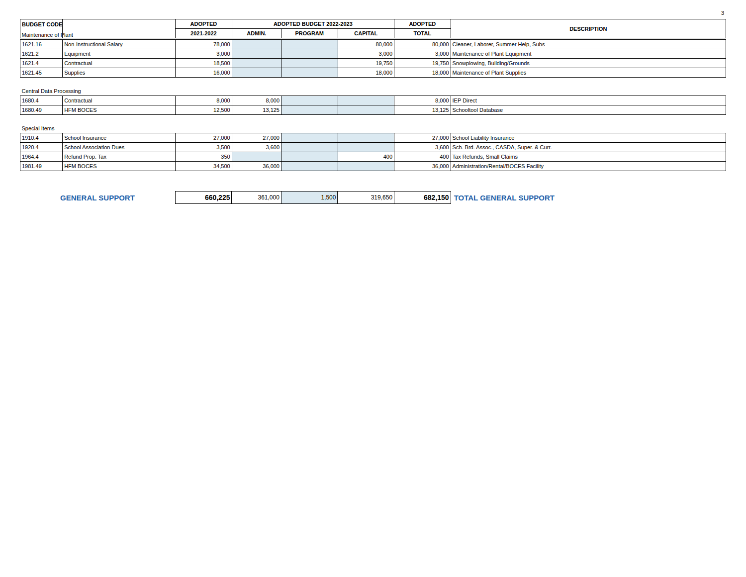3
| | | ADOPTED | ADOPTED BUDGET 2022-2023 | ADOPTED | DESCRIPTION |
| --- | --- | --- | --- | --- | --- |
| 2021-2022 | ADMIN. | PROGRAM | CAPITAL | TOTAL |
BUDGET CODE
| Maintenance of Plant |
| 1621.16 | Non-Instructional Salary | 78,000 | | | 80,000 | 80,000 | Cleaner, Laborer, Summer Help, Subs |
| 1621.2 | Equipment | 3,000 | | | 3,000 | 3,000 | Maintenance of Plant Equipment |
| 1621.4 | Contractual | 18,500 | | | 19,750 | 19,750 | Snowplowing, Building/Grounds |
| 1621.45 | Supplies | 16,000 | | | 18,000 | 18,000 | Maintenance of Plant Supplies |
| Central Data Processing |
| 1680.4 | Contractual | 8,000 | 8,000 | | | 8,000 | IEP Direct |
| 1680.49 | HFM BOCES | 12,500 | 13,125 | | | 13,125 | Schooltool Database |
| Special Items |
| 1910.4 | School Insurance | 27,000 | 27,000 | | | 27,000 | School Liability Insurance |
| 1920.4 | School Association Dues | 3,500 | 3,600 | | | 3,600 | Sch. Brd. Assoc., CASDA, Super. & Curr. |
| 1964.4 | Refund Prop. Tax | 350 | | | 400 | 400 | Tax Refunds, Small Claims |
| 1981.49 | HFM BOCES | 34,500 | 36,000 | | | 36,000 | Administration/Rental/BOCES Facility |
| GENERAL SUPPORT | 660,225 | 361,000 | 1,500 | 319,650 | 682,150 | TOTAL GENERAL SUPPORT |